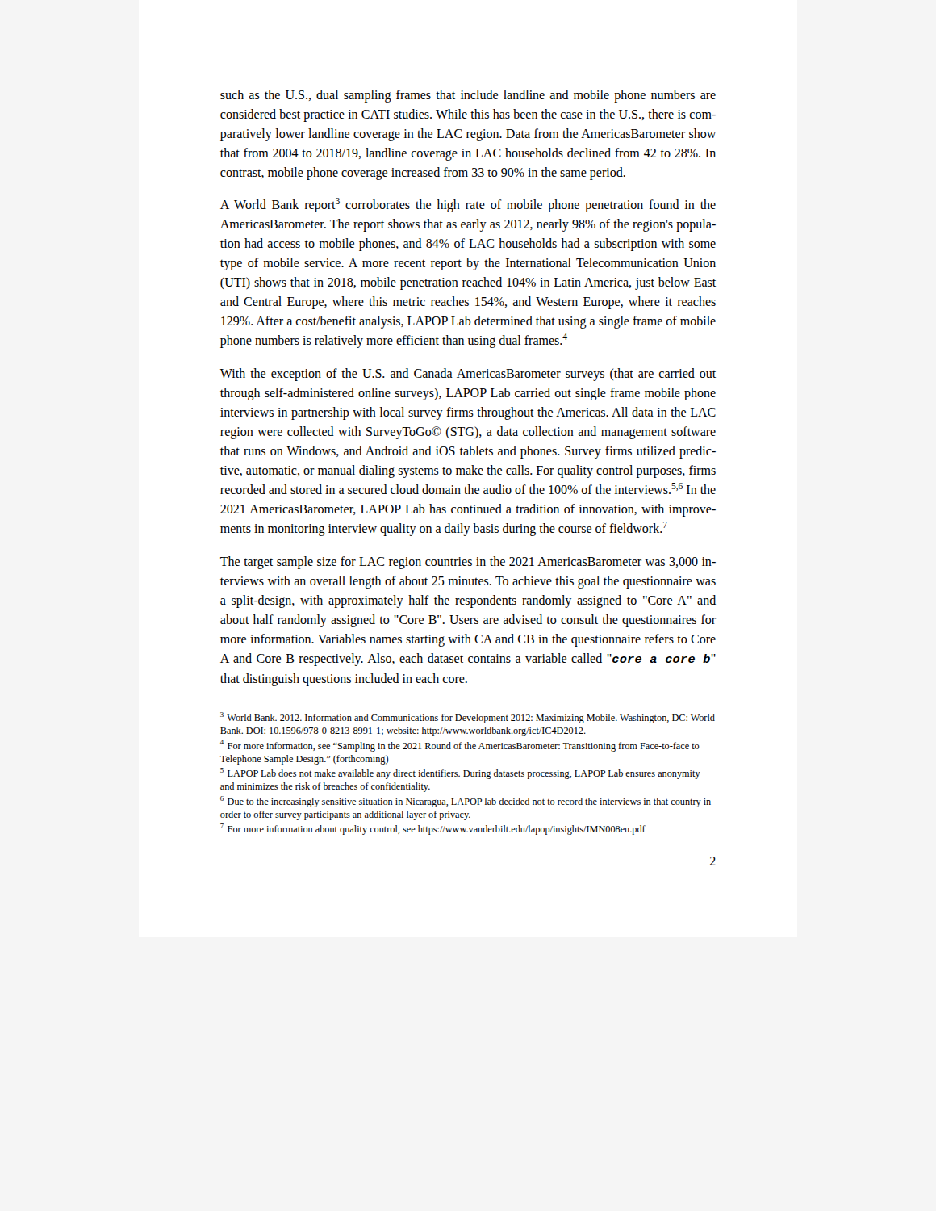such as the U.S., dual sampling frames that include landline and mobile phone numbers are considered best practice in CATI studies. While this has been the case in the U.S., there is comparatively lower landline coverage in the LAC region. Data from the AmericasBarometer show that from 2004 to 2018/19, landline coverage in LAC households declined from 42 to 28%. In contrast, mobile phone coverage increased from 33 to 90% in the same period.
A World Bank report3 corroborates the high rate of mobile phone penetration found in the AmericasBarometer. The report shows that as early as 2012, nearly 98% of the region's population had access to mobile phones, and 84% of LAC households had a subscription with some type of mobile service. A more recent report by the International Telecommunication Union (UTI) shows that in 2018, mobile penetration reached 104% in Latin America, just below East and Central Europe, where this metric reaches 154%, and Western Europe, where it reaches 129%. After a cost/benefit analysis, LAPOP Lab determined that using a single frame of mobile phone numbers is relatively more efficient than using dual frames.4
With the exception of the U.S. and Canada AmericasBarometer surveys (that are carried out through self-administered online surveys), LAPOP Lab carried out single frame mobile phone interviews in partnership with local survey firms throughout the Americas. All data in the LAC region were collected with SurveyToGo© (STG), a data collection and management software that runs on Windows, and Android and iOS tablets and phones. Survey firms utilized predictive, automatic, or manual dialing systems to make the calls. For quality control purposes, firms recorded and stored in a secured cloud domain the audio of the 100% of the interviews.5,6 In the 2021 AmericasBarometer, LAPOP Lab has continued a tradition of innovation, with improvements in monitoring interview quality on a daily basis during the course of fieldwork.7
The target sample size for LAC region countries in the 2021 AmericasBarometer was 3,000 interviews with an overall length of about 25 minutes. To achieve this goal the questionnaire was a split-design, with approximately half the respondents randomly assigned to "Core A" and about half randomly assigned to "Core B". Users are advised to consult the questionnaires for more information. Variables names starting with CA and CB in the questionnaire refers to Core A and Core B respectively. Also, each dataset contains a variable called "core_a_core_b" that distinguish questions included in each core.
3 World Bank. 2012. Information and Communications for Development 2012: Maximizing Mobile. Washington, DC: World Bank. DOI: 10.1596/978-0-8213-8991-1; website: http://www.worldbank.org/ict/IC4D2012.
4 For more information, see “Sampling in the 2021 Round of the AmericasBarometer: Transitioning from Face-to-face to Telephone Sample Design.” (forthcoming)
5 LAPOP Lab does not make available any direct identifiers. During datasets processing, LAPOP Lab ensures anonymity and minimizes the risk of breaches of confidentiality.
6 Due to the increasingly sensitive situation in Nicaragua, LAPOP lab decided not to record the interviews in that country in order to offer survey participants an additional layer of privacy.
7 For more information about quality control, see https://www.vanderbilt.edu/lapop/insights/IMN008en.pdf
2